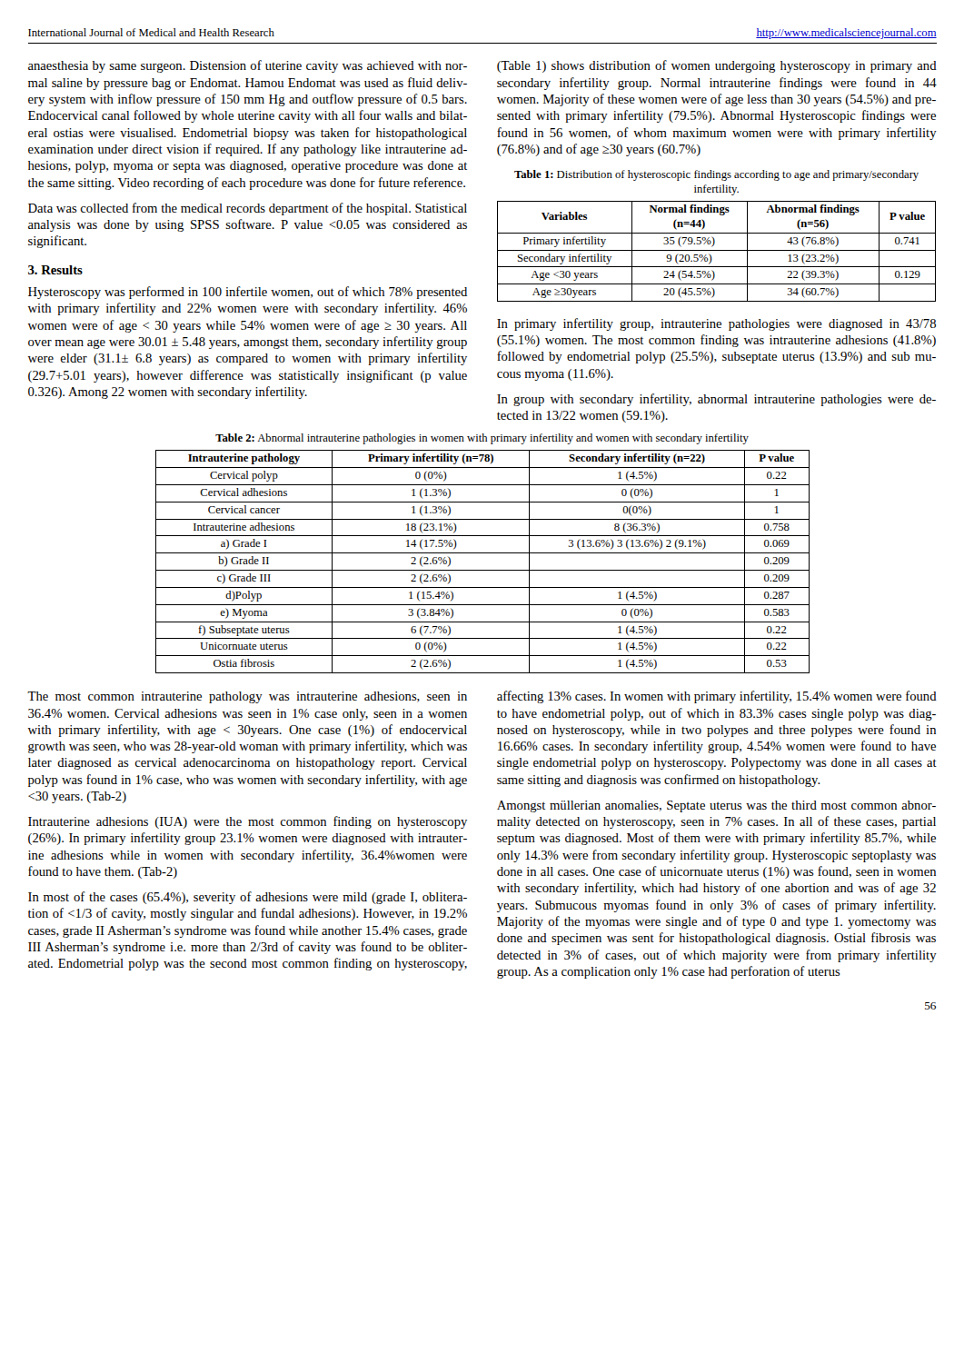International Journal of Medical and Health Research http://www.medicalsciencejournal.com
anaesthesia by same surgeon. Distension of uterine cavity was achieved with normal saline by pressure bag or Endomat. Hamou Endomat was used as fluid delivery system with inflow pressure of 150 mm Hg and outflow pressure of 0.5 bars. Endocervical canal followed by whole uterine cavity with all four walls and bilateral ostias were visualised. Endometrial biopsy was taken for histopathological examination under direct vision if required. If any pathology like intrauterine adhesions, polyp, myoma or septa was diagnosed, operative procedure was done at the same sitting. Video recording of each procedure was done for future reference.
Data was collected from the medical records department of the hospital. Statistical analysis was done by using SPSS software. P value <0.05 was considered as significant.
3. Results
Hysteroscopy was performed in 100 infertile women, out of which 78% presented with primary infertility and 22% women were with secondary infertility. 46% women were of age < 30 years while 54% women were of age ≥ 30 years. All over mean age were 30.01 ± 5.48 years, amongst them, secondary infertility group were elder (31.1± 6.8 years) as compared to women with primary infertility (29.7+5.01 years), however difference was statistically insignificant (p value 0.326). Among 22 women with secondary infertility.
(Table 1) shows distribution of women undergoing hysteroscopy in primary and secondary infertility group. Normal intrauterine findings were found in 44 women. Majority of these women were of age less than 30 years (54.5%) and presented with primary infertility (79.5%). Abnormal Hysteroscopic findings were found in 56 women, of whom maximum women were with primary infertility (76.8%) and of age ≥30 years (60.7%)
Table 1: Distribution of hysteroscopic findings according to age and primary/secondary infertility.
| Variables | Normal findings (n=44) | Abnormal findings (n=56) | P value |
| --- | --- | --- | --- |
| Primary infertility | 35 (79.5%) | 43 (76.8%) | 0.741 |
| Secondary infertility | 9 (20.5%) | 13 (23.2%) | |
| Age <30 years | 24 (54.5%) | 22 (39.3%) | 0.129 |
| Age ≥30years | 20 (45.5%) | 34 (60.7%) | |
In primary infertility group, intrauterine pathologies were diagnosed in 43/78 (55.1%) women. The most common finding was intrauterine adhesions (41.8%) followed by endometrial polyp (25.5%), subseptate uterus (13.9%) and sub mucous myoma (11.6%).
In group with secondary infertility, abnormal intrauterine pathologies were detected in 13/22 women (59.1%).
Table 2: Abnormal intrauterine pathologies in women with primary infertility and women with secondary infertility
| Intrauterine pathology | Primary infertility (n=78) | Secondary infertility (n=22) | P value |
| --- | --- | --- | --- |
| Cervical polyp | 0 (0%) | 1 (4.5%) | 0.22 |
| Cervical adhesions | 1 (1.3%) | 0 (0%) | 1 |
| Cervical cancer | 1 (1.3%) | 0(0%) | 1 |
| Intrauterine adhesions | 18 (23.1%) | 8 (36.3%) | 0.758 |
| a) Grade I | 14 (17.5%) | 3 (13.6%) 3 (13.6%) 2 (9.1%) | 0.069 |
| b) Grade II | 2 (2.6%) | | 0.209 |
| c) Grade III | 2 (2.6%) | | 0.209 |
| d)Polyp | 1 (15.4%) | 1 (4.5%) | 0.287 |
| e) Myoma | 3 (3.84%) | 0 (0%) | 0.583 |
| f) Subseptate uterus | 6 (7.7%) | 1 (4.5%) | 0.22 |
| Unicornuate uterus | 0 (0%) | 1 (4.5%) | 0.22 |
| Ostia fibrosis | 2 (2.6%) | 1 (4.5%) | 0.53 |
The most common intrauterine pathology was intrauterine adhesions, seen in 36.4% women. Cervical adhesions was seen in 1% case only, seen in a women with primary infertility, with age < 30years. One case (1%) of endocervical growth was seen, who was 28-year-old woman with primary infertility, which was later diagnosed as cervical adenocarcinoma on histopathology report. Cervical polyp was found in 1% case, who was women with secondary infertility, with age <30 years. (Tab-2)
Intrauterine adhesions (IUA) were the most common finding on hysteroscopy (26%). In primary infertility group 23.1% women were diagnosed with intrauterine adhesions while in women with secondary infertility, 36.4%women were found to have them. (Tab-2)
In most of the cases (65.4%), severity of adhesions were mild (grade I, obliteration of <1/3 of cavity, mostly singular and fundal adhesions). However, in 19.2% cases, grade II Asherman’s syndrome was found while another 15.4% cases, grade III Asherman’s syndrome i.e. more than 2/3rd of cavity was found to be obliterated. Endometrial polyp was the second most common finding on hysteroscopy, affecting 13% cases. In women with primary infertility, 15.4% women were found to have endometrial polyp, out of which in 83.3% cases single polyp was diagnosed on hysteroscopy, while in two polypes and three polypes were found in 16.66% cases. In secondary infertility group, 4.54% women were found to have single endometrial polyp on hysteroscopy. Polypectomy was done in all cases at same sitting and diagnosis was confirmed on histopathology.
Amongst müllerian anomalies, Septate uterus was the third most common abnormality detected on hysteroscopy, seen in 7% cases. In all of these cases, partial septum was diagnosed. Most of them were with primary infertility 85.7%, while only 14.3% were from secondary infertility group. Hysteroscopic septoplasty was done in all cases. One case of unicornuate uterus (1%) was found, seen in women with secondary infertility, which had history of one abortion and was of age 32 years. Submucous myomas found in only 3% of cases of primary infertility. Majority of the myomas were single and of type 0 and type 1. yomectomy was done and specimen was sent for histopathological diagnosis. Ostial fibrosis was detected in 3% of cases, out of which majority were from primary infertility group. As a complication only 1% case had perforation of uterus
56